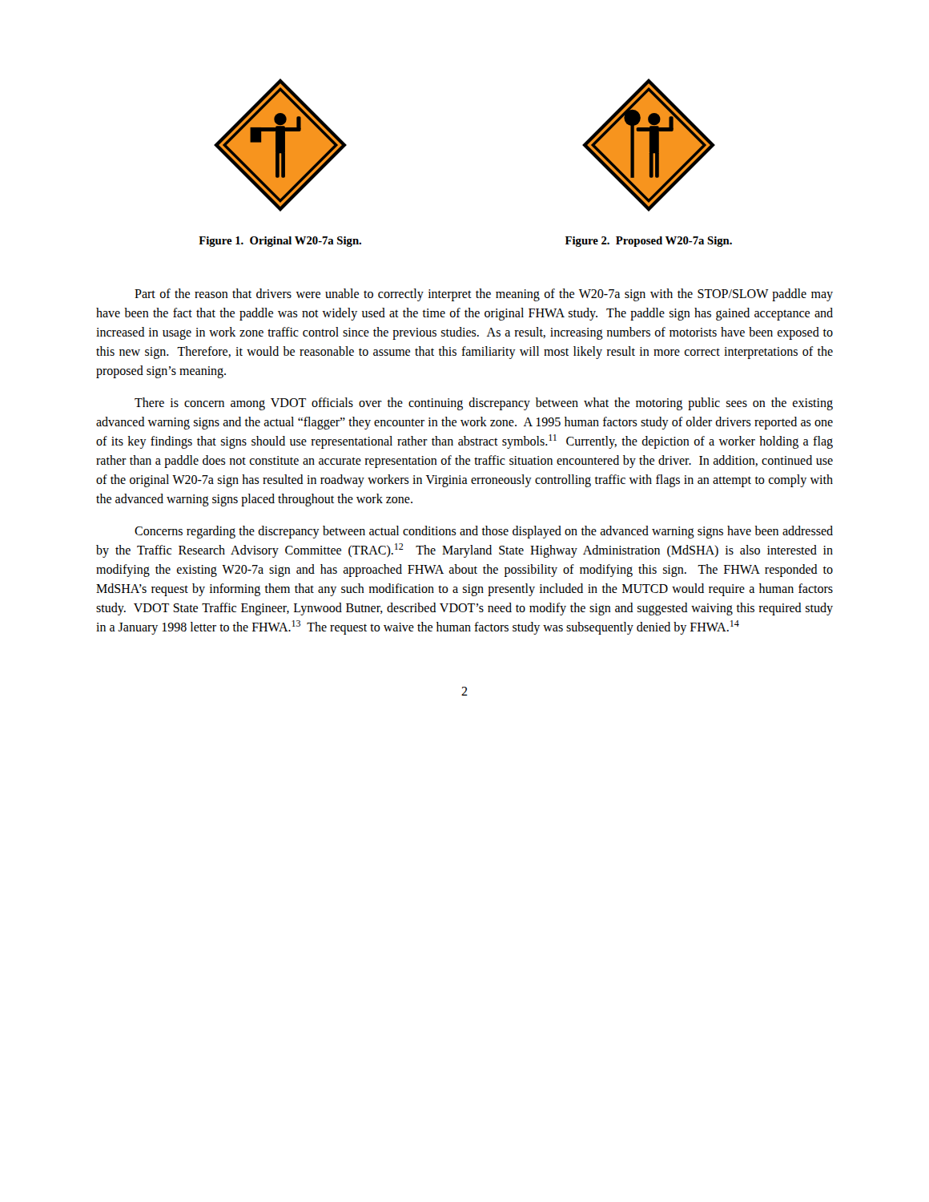Figure 1. Original W20-7a Sign.
Figure 2. Proposed W20-7a Sign.
Part of the reason that drivers were unable to correctly interpret the meaning of the W20-7a sign with the STOP/SLOW paddle may have been the fact that the paddle was not widely used at the time of the original FHWA study. The paddle sign has gained acceptance and increased in usage in work zone traffic control since the previous studies. As a result, increasing numbers of motorists have been exposed to this new sign. Therefore, it would be reasonable to assume that this familiarity will most likely result in more correct interpretations of the proposed sign’s meaning.
There is concern among VDOT officials over the continuing discrepancy between what the motoring public sees on the existing advanced warning signs and the actual “flagger” they encounter in the work zone. A 1995 human factors study of older drivers reported as one of its key findings that signs should use representational rather than abstract symbols.11 Currently, the depiction of a worker holding a flag rather than a paddle does not constitute an accurate representation of the traffic situation encountered by the driver. In addition, continued use of the original W20-7a sign has resulted in roadway workers in Virginia erroneously controlling traffic with flags in an attempt to comply with the advanced warning signs placed throughout the work zone.
Concerns regarding the discrepancy between actual conditions and those displayed on the advanced warning signs have been addressed by the Traffic Research Advisory Committee (TRAC).12 The Maryland State Highway Administration (MdSHA) is also interested in modifying the existing W20-7a sign and has approached FHWA about the possibility of modifying this sign. The FHWA responded to MdSHA’s request by informing them that any such modification to a sign presently included in the MUTCD would require a human factors study. VDOT State Traffic Engineer, Lynwood Butner, described VDOT’s need to modify the sign and suggested waiving this required study in a January 1998 letter to the FHWA.13 The request to waive the human factors study was subsequently denied by FHWA.14
2